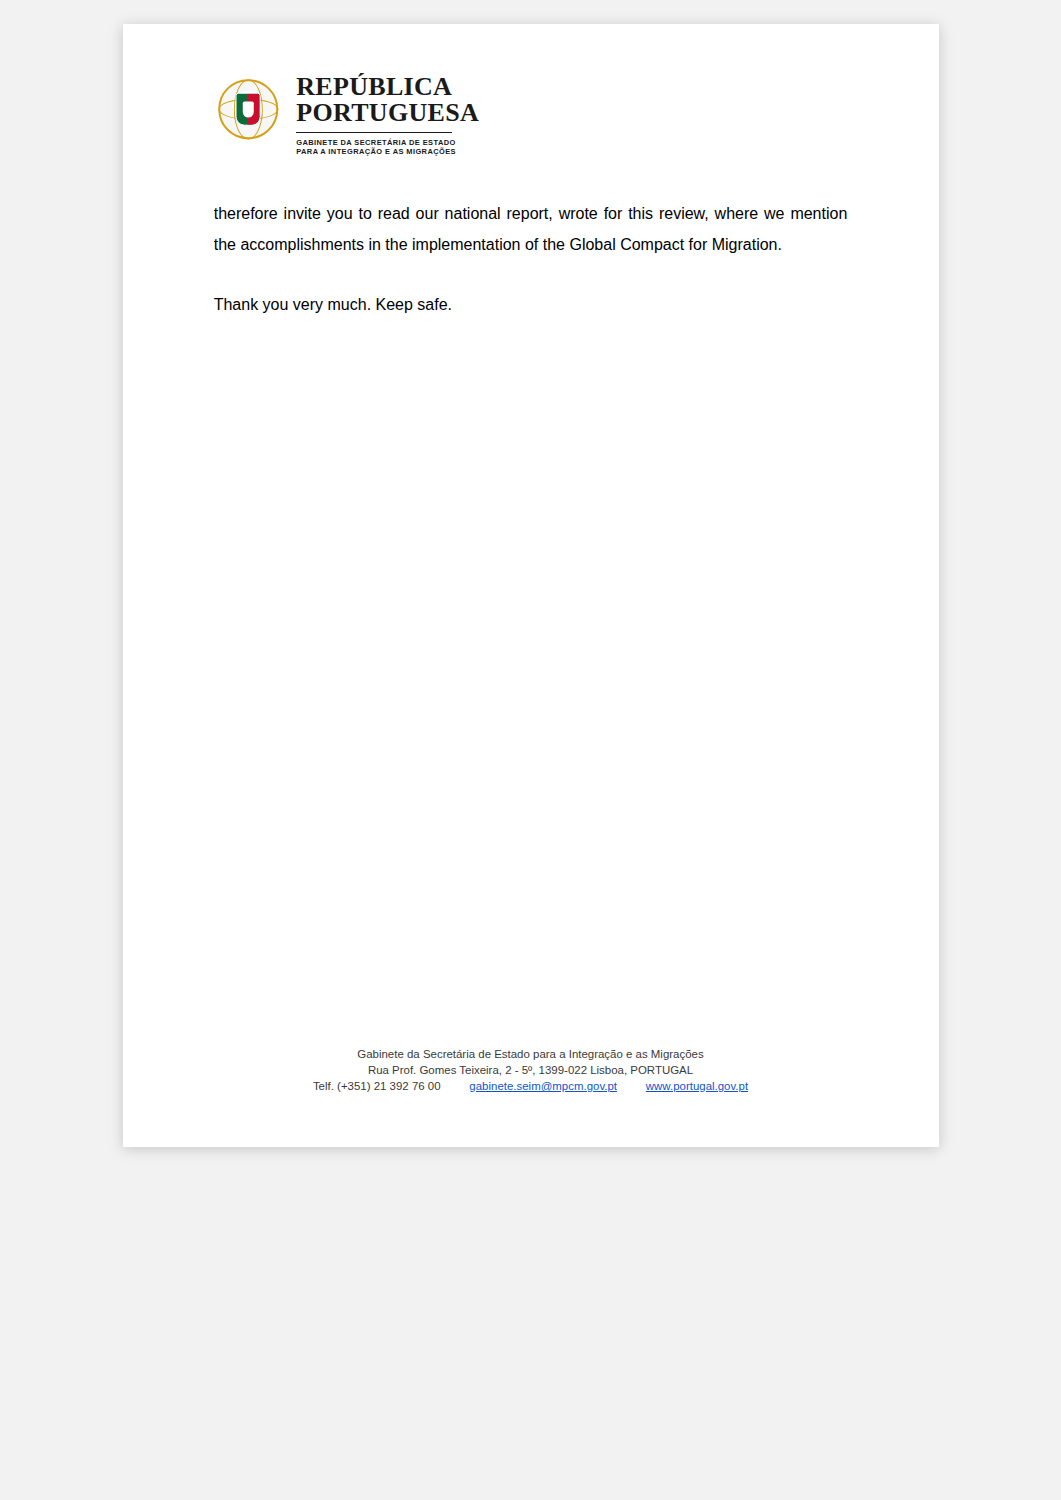REPÚBLICA
PORTUGUESA
GABINETE DA SECRETÁRIA DE ESTADO
PARA A INTEGRAÇÃO E AS MIGRAÇÕES
therefore invite you to read our national report, wrote for this review, where we mention the accomplishments in the implementation of the Global Compact for Migration.
Thank you very much. Keep safe.
Gabinete da Secretária de Estado para a Integração e as Migrações
Rua Prof. Gomes Teixeira, 2 - 5º, 1399-022 Lisboa, PORTUGAL
Telf. (+351) 21 392 76 00 gabinete.seim@mpcm.gov.pt www.portugal.gov.pt